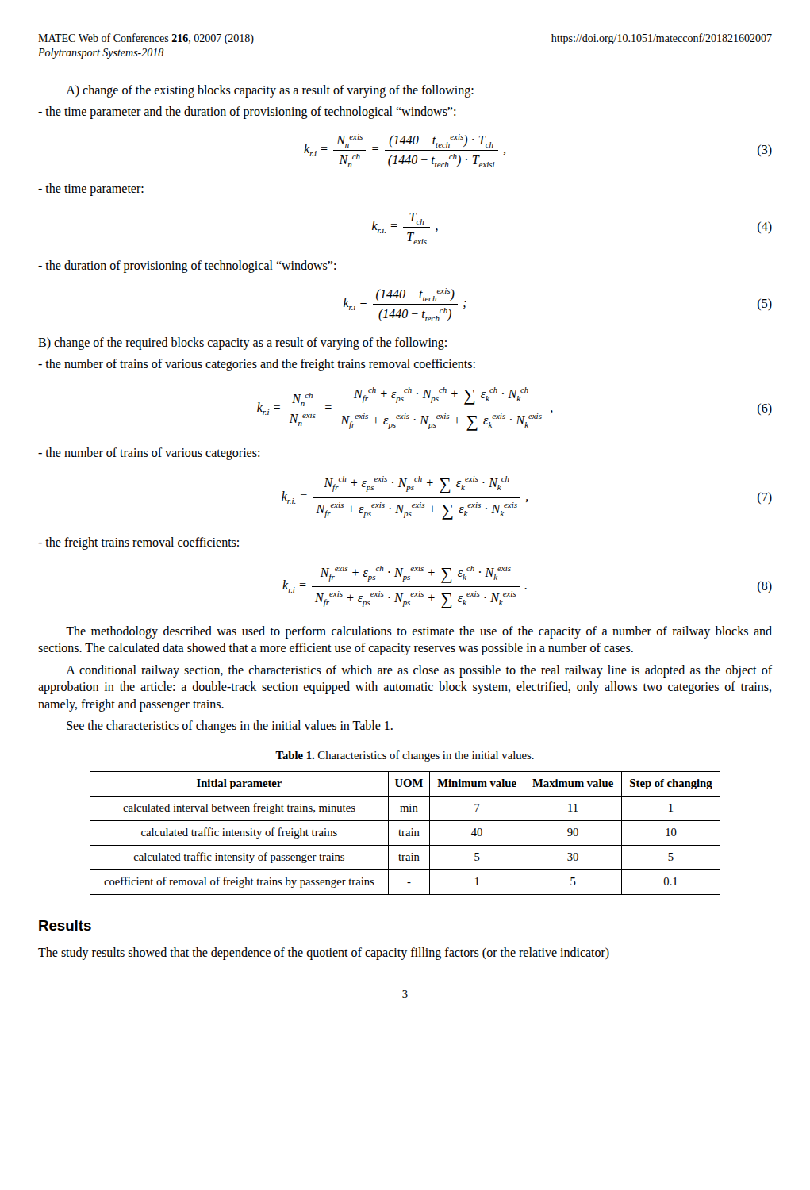MATEC Web of Conferences 216, 02007 (2018)
Polytransport Systems-2018
https://doi.org/10.1051/matecconf/201821602007
A) change of the existing blocks capacity as a result of varying of the following:
- the time parameter and the duration of provisioning of technological “windows”:
kr.i = Nnexis Nnch = (1440 − ttechexis) · Tch (1440 − ttechch) · Texisi , (3)
- the time parameter:
kr.i. = Tch Texis , (4)
- the duration of provisioning of technological “windows”:
kr.i = (1440 − ttechexis) (1440 − ttechch) ; (5)
B) change of the required blocks capacity as a result of varying of the following:
- the number of trains of various categories and the freight trains removal coefficients:
kr.i = Nnch Nnexis = Nfrch + εpsch · Npsch + ∑ εkch · Nkch Nfrexis + εpsexis · Npsexis + ∑ εkexis · Nkexis , (6)
- the number of trains of various categories:
kr.i. = Nfrch + εpsexis · Npsch + ∑ εkexis · Nkch Nfrexis + εpsexis · Npsexis + ∑ εkexis · Nkexis , (7)
- the freight trains removal coefficients:
kr.i = Nfrexis + εpsch · Npsexis + ∑ εkch · Nkexis Nfrexis + εpsexis · Npsexis + ∑ εkexis · Nkexis . (8)
The methodology described was used to perform calculations to estimate the use of the capacity of a number of railway blocks and sections. The calculated data showed that a more efficient use of capacity reserves was possible in a number of cases.
A conditional railway section, the characteristics of which are as close as possible to the real railway line is adopted as the object of approbation in the article: a double-track section equipped with automatic block system, electrified, only allows two categories of trains, namely, freight and passenger trains.
See the characteristics of changes in the initial values in Table 1.
Table 1. Characteristics of changes in the initial values.
| Initial parameter | UOM | Minimum value | Maximum value | Step of changing |
| --- | --- | --- | --- | --- |
| calculated interval between freight trains, minutes | min | 7 | 11 | 1 |
| calculated traffic intensity of freight trains | train | 40 | 90 | 10 |
| calculated traffic intensity of passenger trains | train | 5 | 30 | 5 |
| coefficient of removal of freight trains by passenger trains | - | 1 | 5 | 0.1 |
Results
The study results showed that the dependence of the quotient of capacity filling factors (or the relative indicator)
3